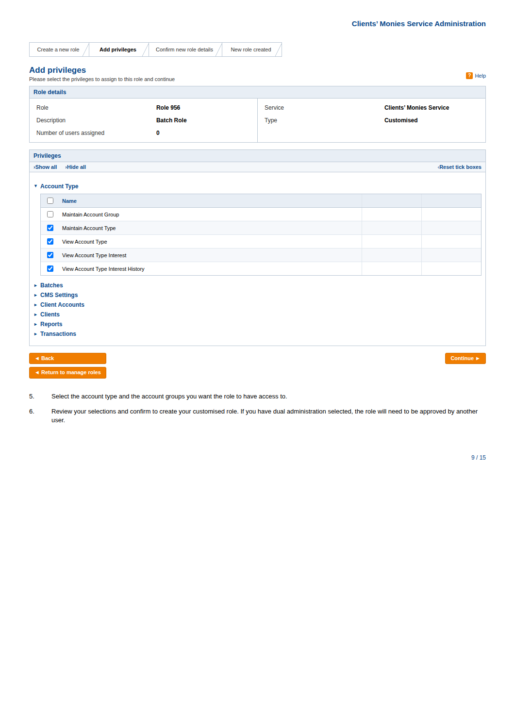Clients’ Monies Service Administration
Create a new role
Add privileges
Confirm new role details
New role created
Add privileges
Please select the privileges to assign to this role and continue
? Help
Role details
| Role | Role 956 |
| Description | Batch Role |
| Number of users assigned | 0 |
| Service | Clients’ Monies Service |
| Type | Customised |
Privileges
›Show all ›Hide all
‹Reset tick boxes
▼Account Type
| | Name | | |
| --- | --- | --- | --- |
| | Maintain Account Group | | |
| | Maintain Account Type | | |
| | View Account Type | | |
| | View Account Type Interest | | |
| | View Account Type Interest History | | |
►Batches
►CMS Settings
►Client Accounts
►Clients
►Reports
►Transactions
◄ Back ◄ Return to manage roles
Continue ►
Select the account type and the account groups you want the role to have access to.
Review your selections and confirm to create your customised role. If you have dual administration selected, the role will need to be approved by another user.
9 / 15